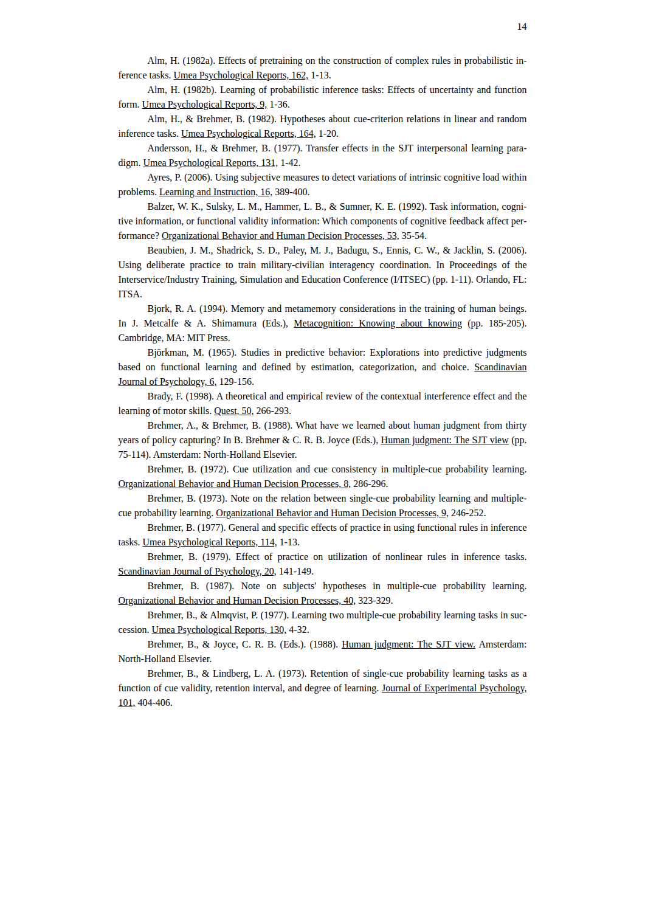14
Alm, H. (1982a). Effects of pretraining on the construction of complex rules in probabilistic inference tasks. Umea Psychological Reports, 162, 1-13.
Alm, H. (1982b). Learning of probabilistic inference tasks: Effects of uncertainty and function form. Umea Psychological Reports, 9, 1-36.
Alm, H., & Brehmer, B. (1982). Hypotheses about cue-criterion relations in linear and random inference tasks. Umea Psychological Reports, 164, 1-20.
Andersson, H., & Brehmer, B. (1977). Transfer effects in the SJT interpersonal learning paradigm. Umea Psychological Reports, 131, 1-42.
Ayres, P. (2006). Using subjective measures to detect variations of intrinsic cognitive load within problems. Learning and Instruction, 16, 389-400.
Balzer, W. K., Sulsky, L. M., Hammer, L. B., & Sumner, K. E. (1992). Task information, cognitive information, or functional validity information: Which components of cognitive feedback affect performance? Organizational Behavior and Human Decision Processes, 53, 35-54.
Beaubien, J. M., Shadrick, S. D., Paley, M. J., Badugu, S., Ennis, C. W., & Jacklin, S. (2006). Using deliberate practice to train military-civilian interagency coordination. In Proceedings of the Interservice/Industry Training, Simulation and Education Conference (I/ITSEC) (pp. 1-11). Orlando, FL: ITSA.
Bjork, R. A. (1994). Memory and metamemory considerations in the training of human beings. In J. Metcalfe & A. Shimamura (Eds.), Metacognition: Knowing about knowing (pp. 185-205). Cambridge, MA: MIT Press.
Björkman, M. (1965). Studies in predictive behavior: Explorations into predictive judgments based on functional learning and defined by estimation, categorization, and choice. Scandinavian Journal of Psychology, 6, 129-156.
Brady, F. (1998). A theoretical and empirical review of the contextual interference effect and the learning of motor skills. Quest, 50, 266-293.
Brehmer, A., & Brehmer, B. (1988). What have we learned about human judgment from thirty years of policy capturing? In B. Brehmer & C. R. B. Joyce (Eds.), Human judgment: The SJT view (pp. 75-114). Amsterdam: North-Holland Elsevier.
Brehmer, B. (1972). Cue utilization and cue consistency in multiple-cue probability learning. Organizational Behavior and Human Decision Processes, 8, 286-296.
Brehmer, B. (1973). Note on the relation between single-cue probability learning and multiple-cue probability learning. Organizational Behavior and Human Decision Processes, 9, 246-252.
Brehmer, B. (1977). General and specific effects of practice in using functional rules in inference tasks. Umea Psychological Reports, 114, 1-13.
Brehmer, B. (1979). Effect of practice on utilization of nonlinear rules in inference tasks. Scandinavian Journal of Psychology, 20, 141-149.
Brehmer, B. (1987). Note on subjects' hypotheses in multiple-cue probability learning. Organizational Behavior and Human Decision Processes, 40, 323-329.
Brehmer, B., & Almqvist, P. (1977). Learning two multiple-cue probability learning tasks in succession. Umea Psychological Reports, 130, 4-32.
Brehmer, B., & Joyce, C. R. B. (Eds.). (1988). Human judgment: The SJT view. Amsterdam: North-Holland Elsevier.
Brehmer, B., & Lindberg, L. A. (1973). Retention of single-cue probability learning tasks as a function of cue validity, retention interval, and degree of learning. Journal of Experimental Psychology, 101, 404-406.